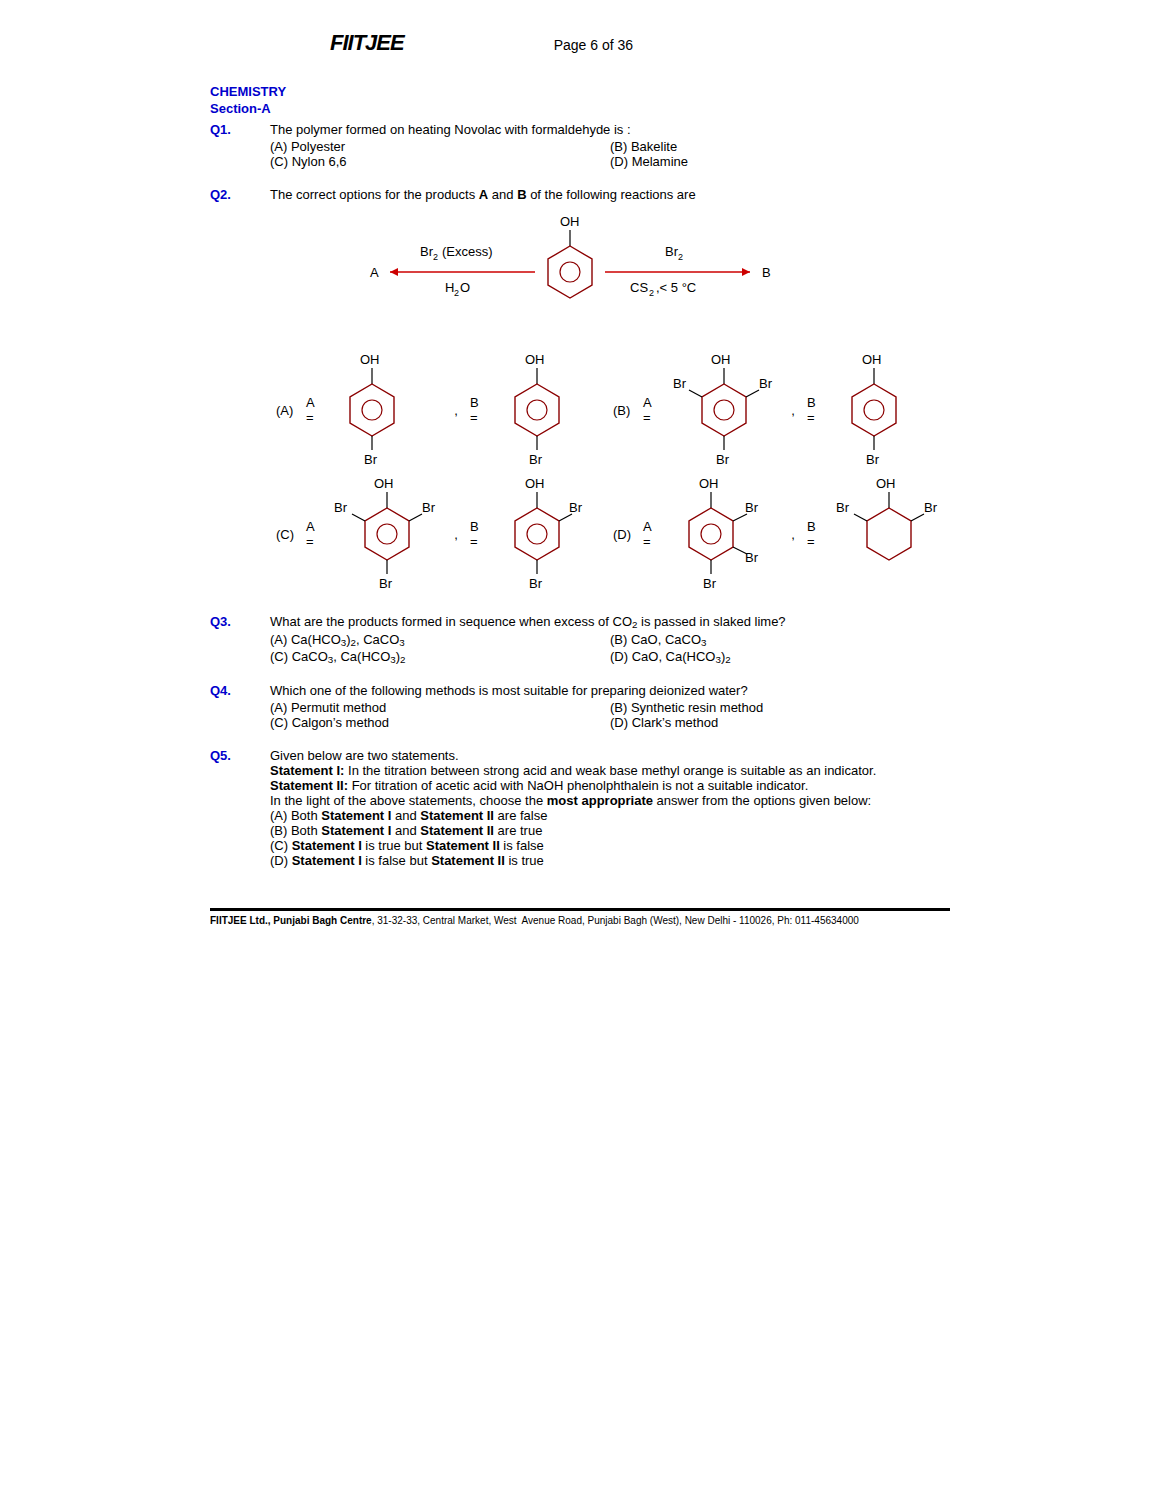FIITJEE
Page 6 of 36
CHEMISTRY
Section-A
Q1.
The polymer formed on heating Novolac with formaldehyde is :
(A) Polyester
(B) Bakelite
(C) Nylon 6,6
(D) Melamine
Q2.
The correct options for the products A and B of the following reactions are
OH Br 2 (Excess) H 2 O A Br 2 CS 2 ,< 5 °C B
| (A) | A = | OH Br | , | B = | OH Br | (B) | A = | OH Br Br Br | , | B = | OH Br |
| (C) | A = | OH Br Br Br | , | B = | OH Br Br | (D) | A = | OH Br Br Br | , | B = | OH Br Br |
Q3.
What are the products formed in sequence when excess of CO2 is passed in slaked lime?
(A) Ca(HCO3)2, CaCO3
(B) CaO, CaCO3
(C) CaCO3, Ca(HCO3)2
(D) CaO, Ca(HCO3)2
Q4.
Which one of the following methods is most suitable for preparing deionized water?
(A) Permutit method
(B) Synthetic resin method
(C) Calgon’s method
(D) Clark’s method
Q5.
Given below are two statements.
Statement I: In the titration between strong acid and weak base methyl orange is suitable as an indicator.
Statement II: For titration of acetic acid with NaOH phenolphthalein is not a suitable indicator.
In the light of the above statements, choose the most appropriate answer from the options given below:
(A) Both Statement I and Statement II are false
(B) Both Statement I and Statement II are true
(C) Statement I is true but Statement II is false
(D) Statement I is false but Statement II is true
FIITJEE Ltd., Punjabi Bagh Centre, 31-32-33, Central Market, West Avenue Road, Punjabi Bagh (West), New Delhi - 110026, Ph: 011-45634000